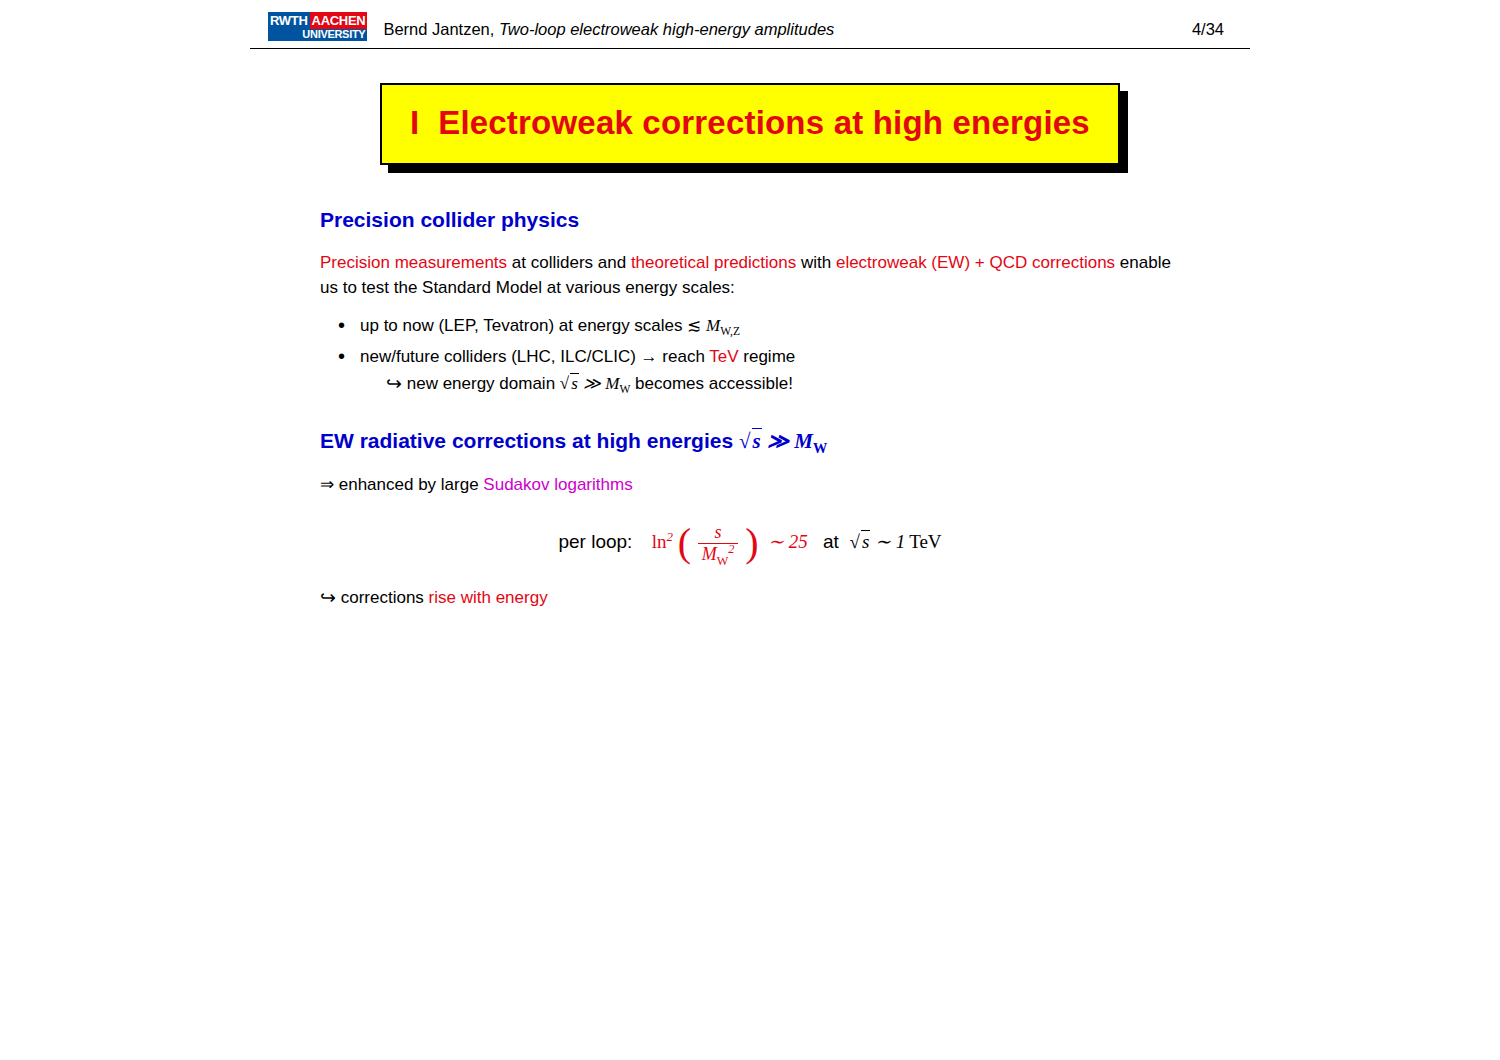RWTH AACHEN UNIVERSITY
Bernd Jantzen, Two-loop electroweak high-energy amplitudes
4/34
I Electroweak corrections at high energies
Precision collider physics
Precision measurements at colliders and theoretical predictions with electroweak (EW) + QCD corrections enable us to test the Standard Model at various energy scales:
up to now (LEP, Tevatron) at energy scales ≲ MW,Z
new/future colliders (LHC, ILC/CLIC) → reach TeV regime ↪ new energy domain √s ≫ MW becomes accessible!
EW radiative corrections at high energies √s ≫ MW
⇒ enhanced by large Sudakov logarithms
per loop: ln2 ( sMW2 ) ∼ 25 at √s ∼ 1 TeV
↪ corrections rise with energy